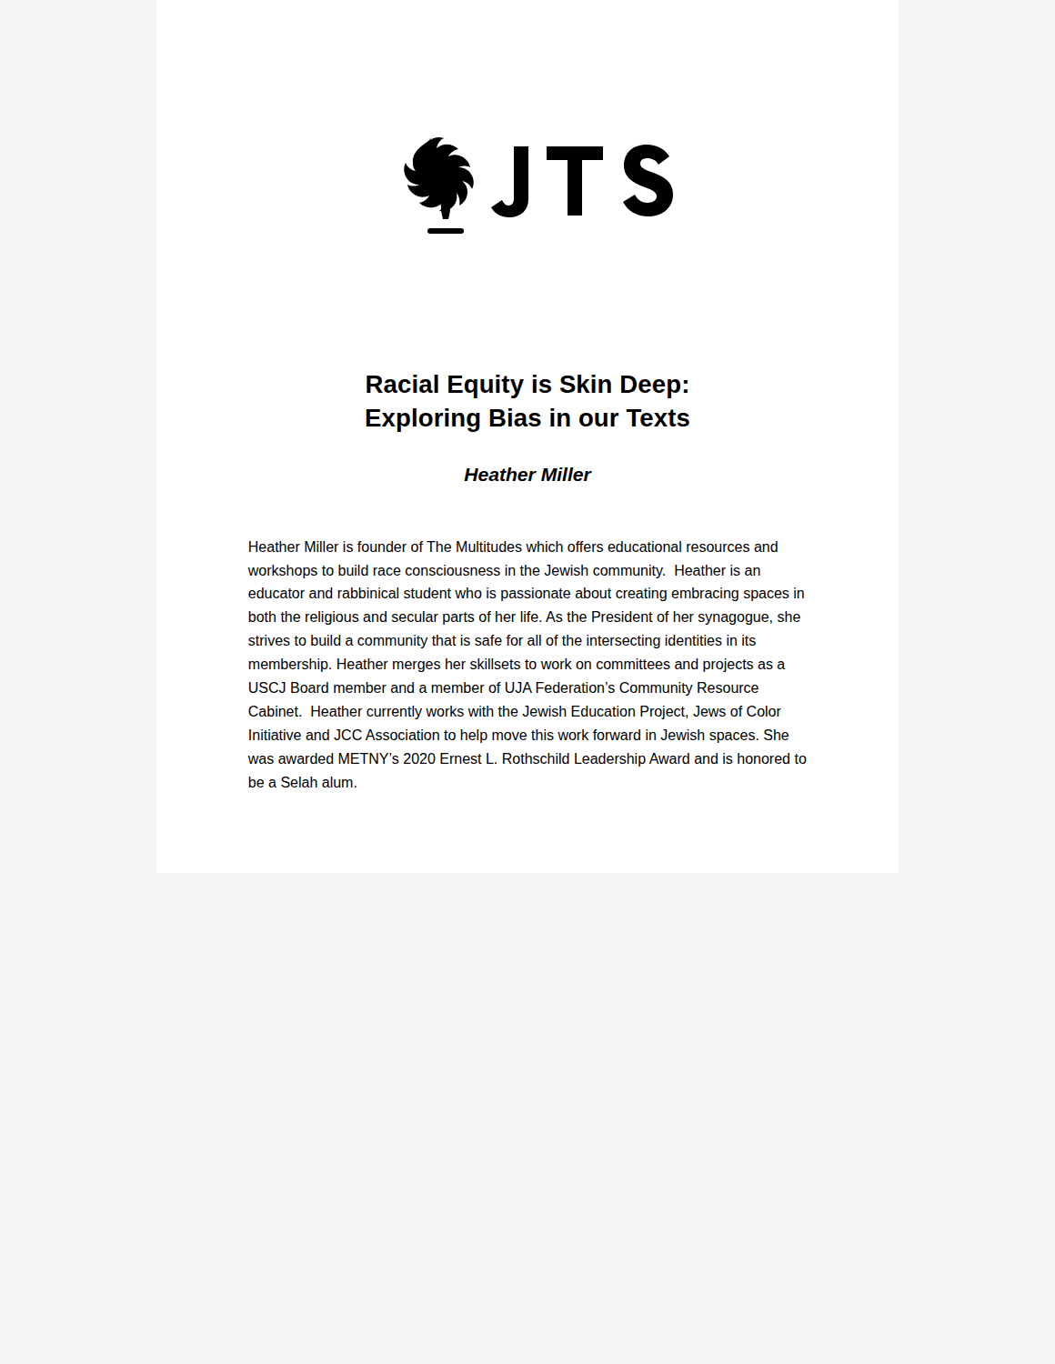Racial Equity is Skin Deep:
Exploring Bias in our Texts
Heather Miller
Heather Miller is founder of The Multitudes which offers educational resources and workshops to build race consciousness in the Jewish community. Heather is an educator and rabbinical student who is passionate about creating embracing spaces in both the religious and secular parts of her life. As the President of her synagogue, she strives to build a community that is safe for all of the intersecting identities in its membership. Heather merges her skillsets to work on committees and projects as a USCJ Board member and a member of UJA Federation’s Community Resource Cabinet. Heather currently works with the Jewish Education Project, Jews of Color Initiative and JCC Association to help move this work forward in Jewish spaces. She was awarded METNY’s 2020 Ernest L. Rothschild Leadership Award and is honored to be a Selah alum.